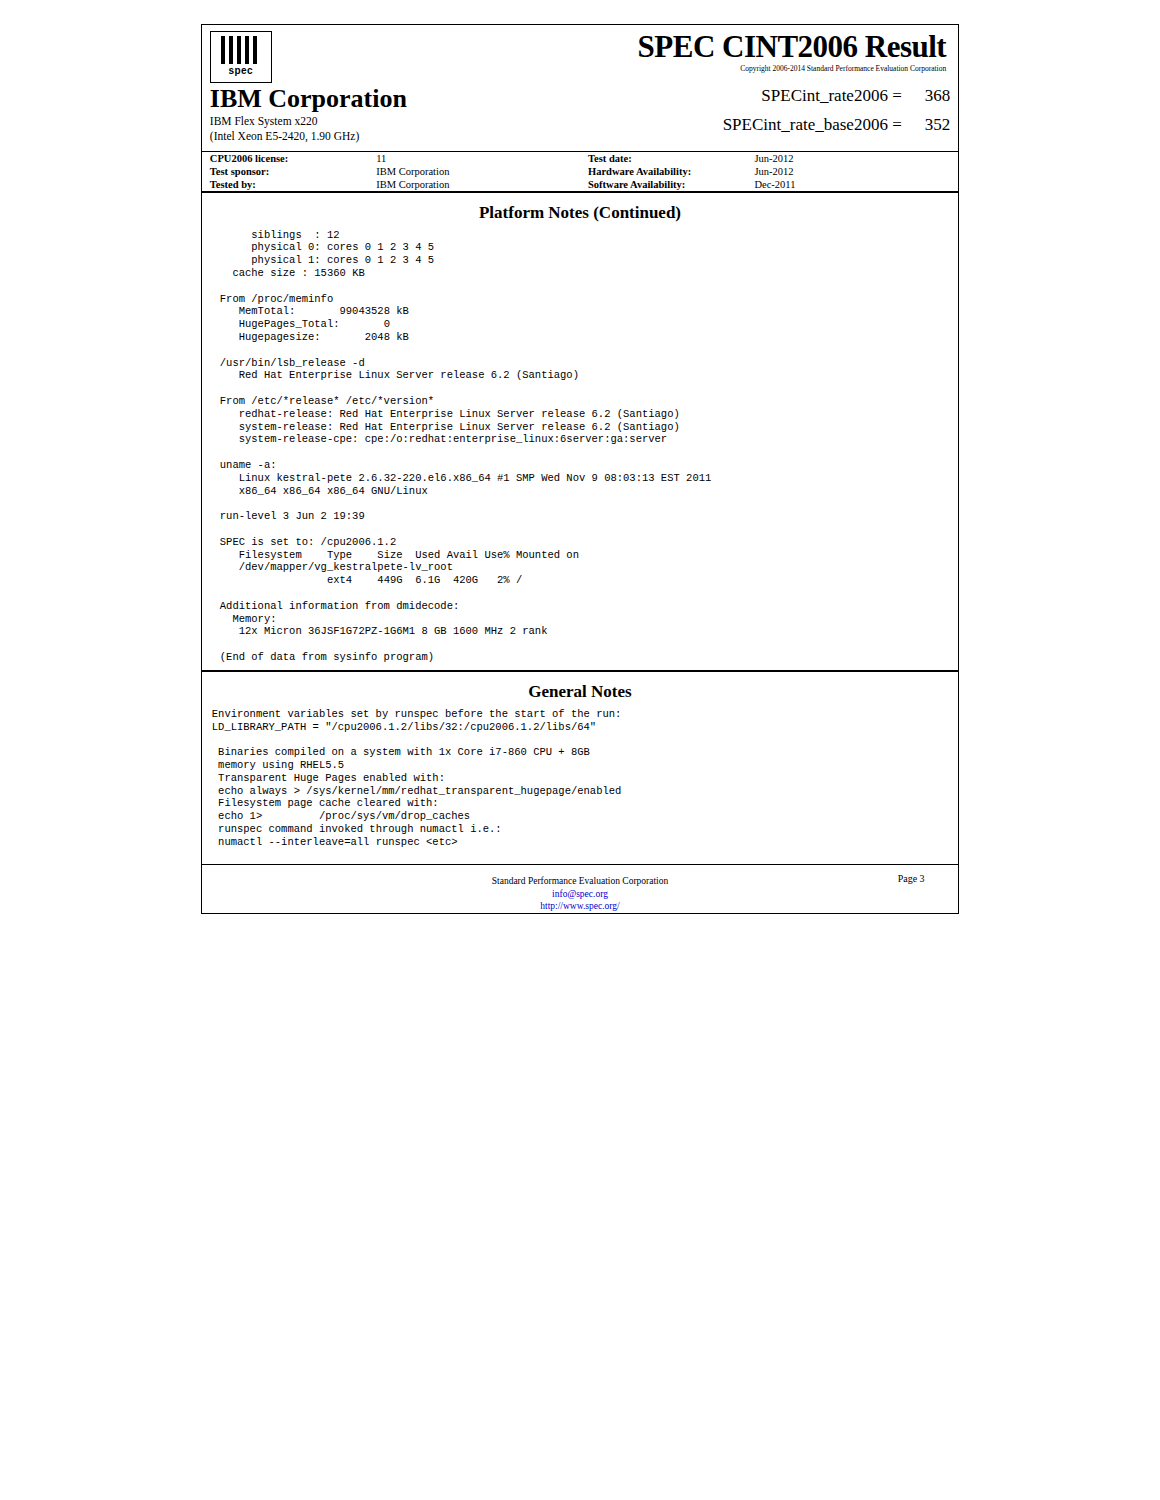spec
SPEC CINT2006 Result
Copyright 2006-2014 Standard Performance Evaluation Corporation
IBM Corporation
SPECint_rate2006 = 368
IBM Flex System x220
(Intel Xeon E5-2420, 1.90 GHz)
SPECint_rate_base2006 = 352
| CPU2006 license: | 11 | Test date: | Jun-2012 |
| Test sponsor: | IBM Corporation | Hardware Availability: | Jun-2012 |
| Tested by: | IBM Corporation | Software Availability: | Dec-2011 |
Platform Notes (Continued)
     siblings  : 12
     physical 0: cores 0 1 2 3 4 5
     physical 1: cores 0 1 2 3 4 5
  cache size : 15360 KB

From /proc/meminfo
   MemTotal:       99043528 kB
   HugePages_Total:       0
   Hugepagesize:       2048 kB

/usr/bin/lsb_release -d
   Red Hat Enterprise Linux Server release 6.2 (Santiago)

From /etc/*release* /etc/*version*
   redhat-release: Red Hat Enterprise Linux Server release 6.2 (Santiago)
   system-release: Red Hat Enterprise Linux Server release 6.2 (Santiago)
   system-release-cpe: cpe:/o:redhat:enterprise_linux:6server:ga:server

uname -a:
   Linux kestral-pete 2.6.32-220.el6.x86_64 #1 SMP Wed Nov 9 08:03:13 EST 2011
   x86_64 x86_64 x86_64 GNU/Linux

run-level 3 Jun 2 19:39

SPEC is set to: /cpu2006.1.2
   Filesystem    Type    Size  Used Avail Use% Mounted on
   /dev/mapper/vg_kestralpete-lv_root
                 ext4    449G  6.1G  420G   2% /

Additional information from dmidecode:
  Memory:
   12x Micron 36JSF1G72PZ-1G6M1 8 GB 1600 MHz 2 rank

(End of data from sysinfo program)
General Notes
Environment variables set by runspec before the start of the run:
LD_LIBRARY_PATH = "/cpu2006.1.2/libs/32:/cpu2006.1.2/libs/64"

 Binaries compiled on a system with 1x Core i7-860 CPU + 8GB
 memory using RHEL5.5
 Transparent Huge Pages enabled with:
 echo always > /sys/kernel/mm/redhat_transparent_hugepage/enabled
 Filesystem page cache cleared with:
 echo 1>         /proc/sys/vm/drop_caches
 runspec command invoked through numactl i.e.:
 numactl --interleave=all runspec <etc>
Standard Performance Evaluation Corporation
info@spec.org
http://www.spec.org/
Page 3